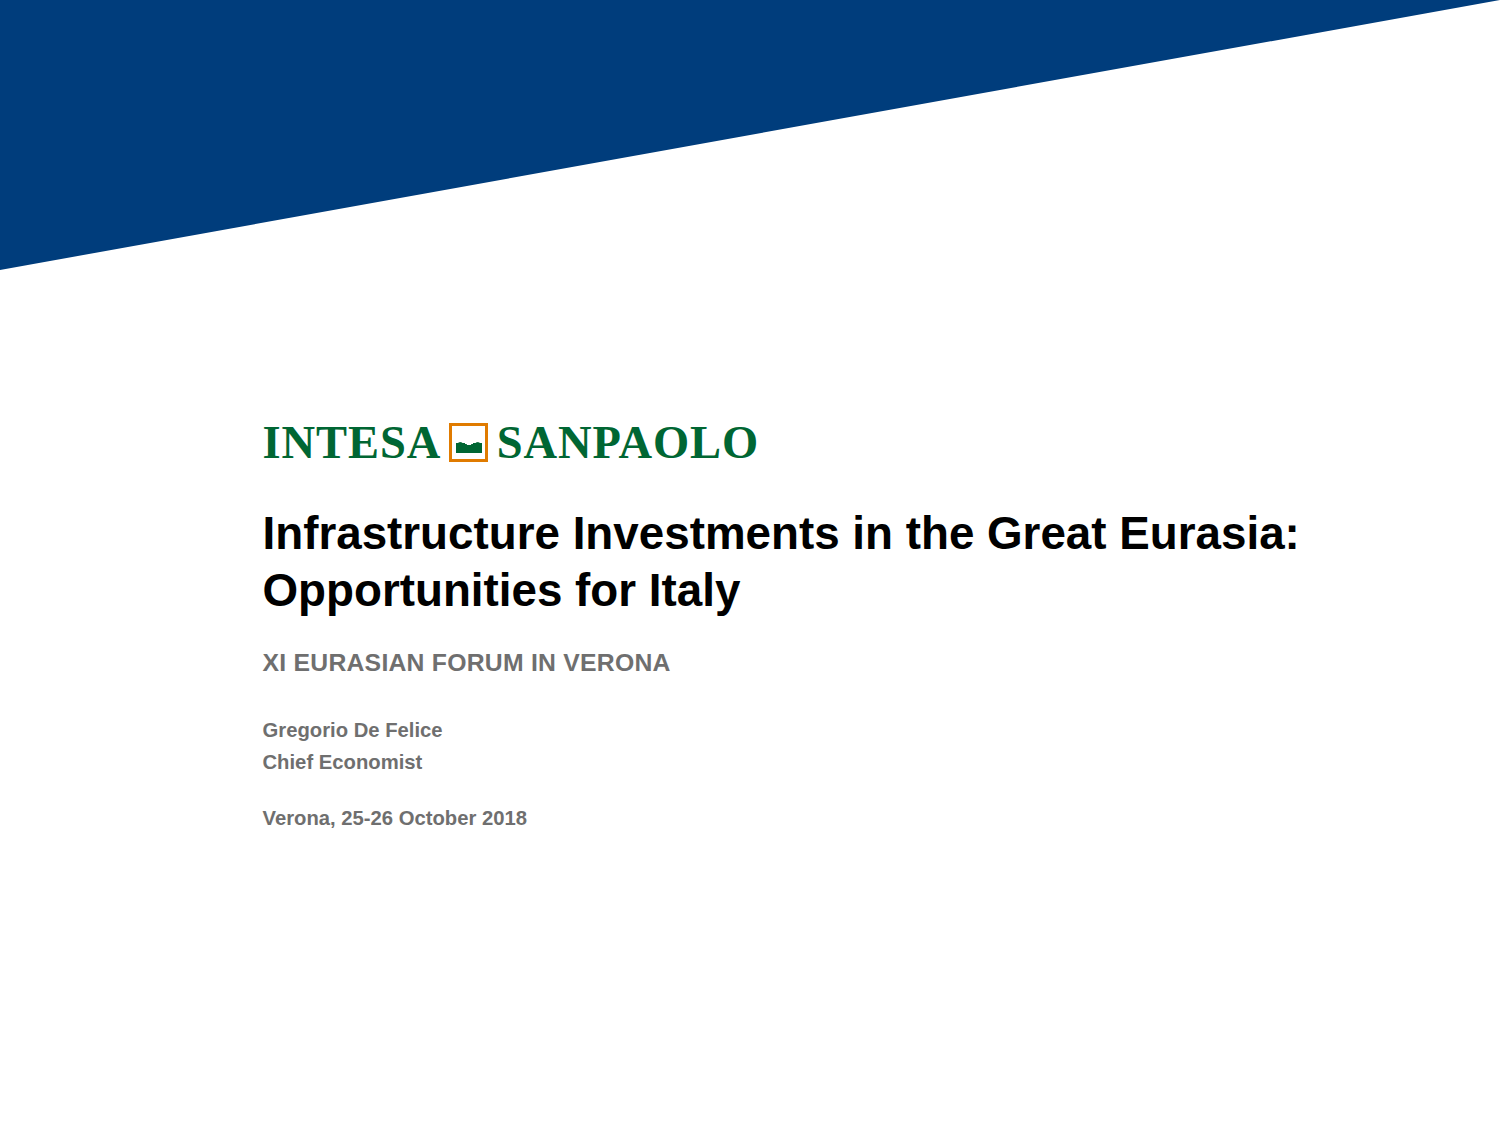INTESA SANPAOLO
Infrastructure Investments in the Great Eurasia: Opportunities for Italy
XI EURASIAN FORUM IN VERONA
Gregorio De Felice
Chief Economist Verona, 25-26 October 2018